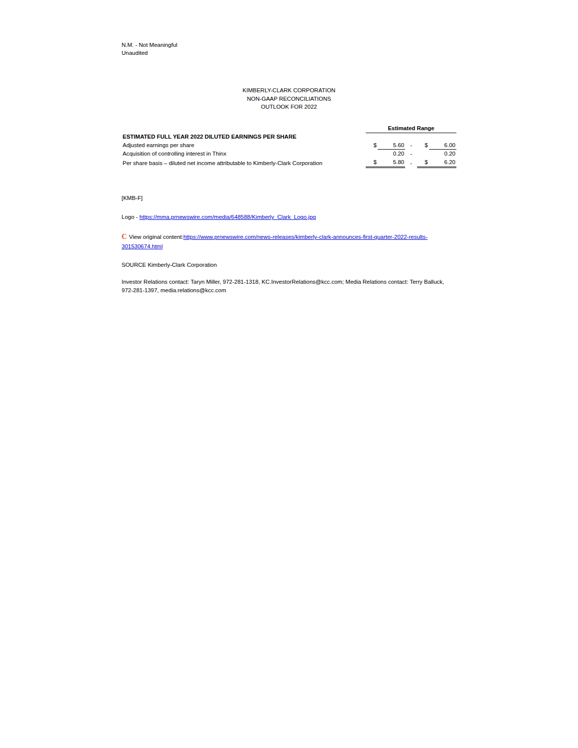N.M. - Not Meaningful
Unaudited
KIMBERLY-CLARK CORPORATION
NON-GAAP RECONCILIATIONS
OUTLOOK FOR 2022
| | Estimated Range |
| ESTIMATED FULL YEAR 2022 DILUTED EARNINGS PER SHARE | | | | | |
| Adjusted earnings per share | $ | 5.60 | - | $ | 6.00 |
| Acquisition of controlling interest in Thinx | | 0.20 | - | | 0.20 |
| Per share basis – diluted net income attributable to Kimberly-Clark Corporation | $ | 5.80 | - | $ | 6.20 |
[KMB-F]
Logo - https://mma.prnewswire.com/media/648588/Kimberly_Clark_Logo.jpg
CView original content:https://www.prnewswire.com/news-releases/kimberly-clark-announces-first-quarter-2022-results-301530674.html
SOURCE Kimberly-Clark Corporation
Investor Relations contact: Taryn Miller, 972-281-1318, KC.InvestorRelations@kcc.com; Media Relations contact: Terry Balluck, 972-281-1397, media.relations@kcc.com